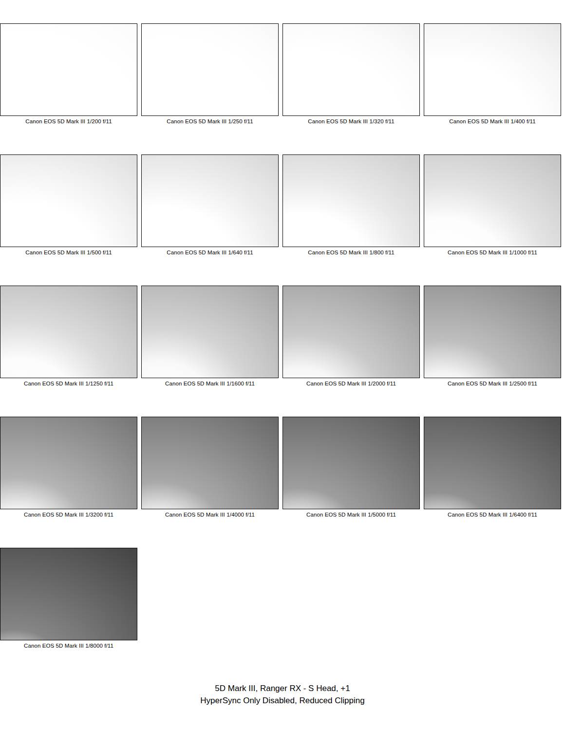Canon EOS 5D Mark III 1/200 f/11
Canon EOS 5D Mark III 1/250 f/11
Canon EOS 5D Mark III 1/320 f/11
Canon EOS 5D Mark III 1/400 f/11
Canon EOS 5D Mark III 1/500 f/11
Canon EOS 5D Mark III 1/640 f/11
Canon EOS 5D Mark III 1/800 f/11
Canon EOS 5D Mark III 1/1000 f/11
Canon EOS 5D Mark III 1/1250 f/11
Canon EOS 5D Mark III 1/1600 f/11
Canon EOS 5D Mark III 1/2000 f/11
Canon EOS 5D Mark III 1/2500 f/11
Canon EOS 5D Mark III 1/3200 f/11
Canon EOS 5D Mark III 1/4000 f/11
Canon EOS 5D Mark III 1/5000 f/11
Canon EOS 5D Mark III 1/6400 f/11
Canon EOS 5D Mark III 1/8000 f/11
5D Mark III, Ranger RX - S Head, +1
HyperSync Only Disabled, Reduced Clipping